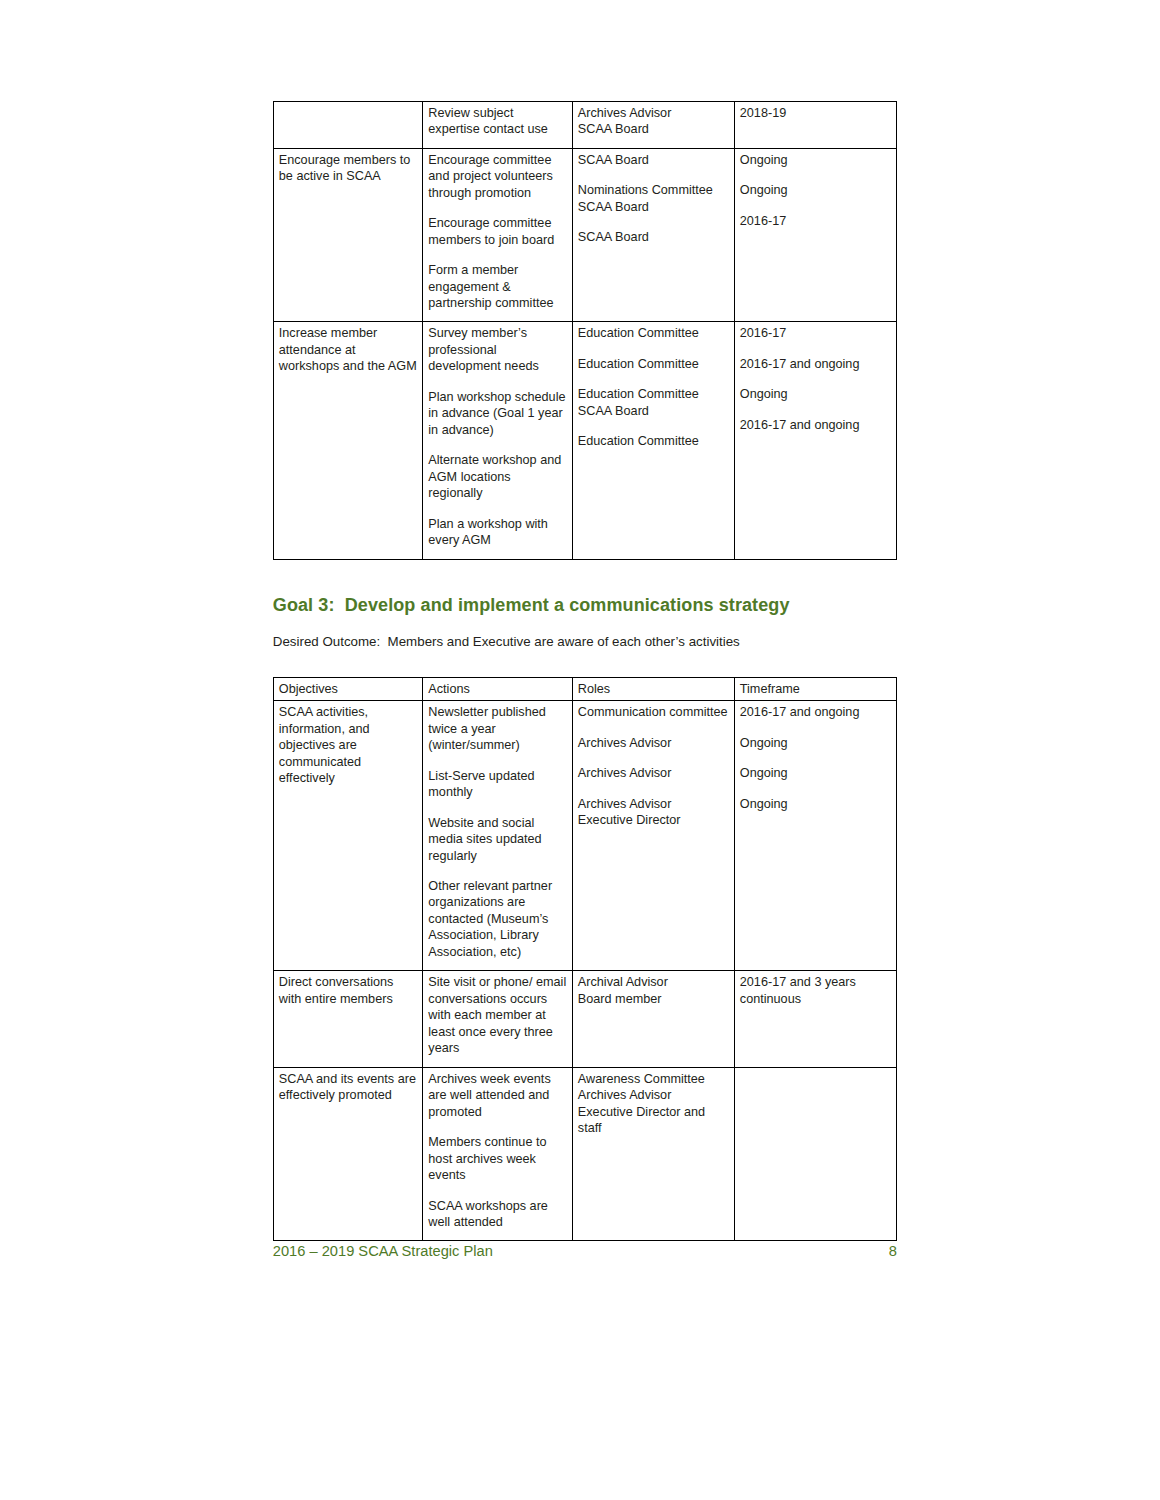| | Review subject expertise contact use | Archives Advisor SCAA Board | 2018-19 |
| Encourage members to be active in SCAA | Encourage committee and project volunteers through promotion Encourage committee members to join board Form a member engagement & partnership committee | SCAA Board Nominations Committee SCAA Board SCAA Board | Ongoing Ongoing 2016-17 |
| Increase member attendance at workshops and the AGM | Survey member’s professional development needs Plan workshop schedule in advance (Goal 1 year in advance) Alternate workshop and AGM locations regionally Plan a workshop with every AGM | Education Committee Education Committee Education Committee SCAA Board Education Committee | 2016-17 2016-17 and ongoing Ongoing 2016-17 and ongoing |
Goal 3: Develop and implement a communications strategy
Desired Outcome: Members and Executive are aware of each other’s activities
| Objectives | Actions | Roles | Timeframe |
| SCAA activities, information, and objectives are communicated effectively | Newsletter published twice a year (winter/summer) List-Serve updated monthly Website and social media sites updated regularly Other relevant partner organizations are contacted (Museum’s Association, Library Association, etc) | Communication committee Archives Advisor Archives Advisor Archives Advisor Executive Director | 2016-17 and ongoing Ongoing Ongoing Ongoing |
| Direct conversations with entire members | Site visit or phone/ email conversations occurs with each member at least once every three years | Archival Advisor Board member | 2016-17 and 3 years continuous |
| SCAA and its events are effectively promoted | Archives week events are well attended and promoted Members continue to host archives week events SCAA workshops are well attended | Awareness Committee Archives Advisor Executive Director and staff | |
2016 – 2019 SCAA Strategic Plan 8